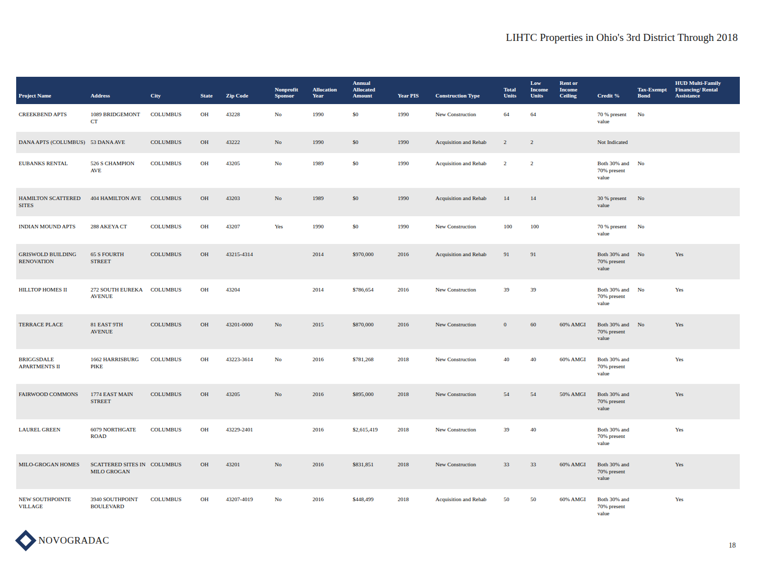LIHTC Properties in Ohio's 3rd District Through 2018
| Project Name | Address | City | State | Zip Code | Nonprofit Sponsor | Allocation Year | Annual Allocated Amount | Year PIS | Construction Type | Total Units | Low Income Units | Rent or Income Ceiling | Credit % | Tax-Exempt Bond | HUD Multi-Family Financing/ Rental Assistance |
| --- | --- | --- | --- | --- | --- | --- | --- | --- | --- | --- | --- | --- | --- | --- | --- |
| CREEKBEND APTS | 1089 BRIDGEMONT CT | COLUMBUS | OH | 43228 | No | 1990 | $0 | 1990 | New Construction | 64 | 64 | | 70 % present value | No | |
| DANA APTS (COLUMBUS) | 53 DANA AVE | COLUMBUS | OH | 43222 | No | 1990 | $0 | 1990 | Acquisition and Rehab | 2 | 2 | | Not Indicated | | |
| EUBANKS RENTAL | 526 S CHAMPION AVE | COLUMBUS | OH | 43205 | No | 1989 | $0 | 1990 | Acquisition and Rehab | 2 | 2 | | Both 30% and 70% present value | No | |
| HAMILTON SCATTERED SITES | 404 HAMILTON AVE | COLUMBUS | OH | 43203 | No | 1989 | $0 | 1990 | Acquisition and Rehab | 14 | 14 | | 30 % present value | No | |
| INDIAN MOUND APTS | 288 AKEYA CT | COLUMBUS | OH | 43207 | Yes | 1990 | $0 | 1990 | New Construction | 100 | 100 | | 70 % present value | No | |
| GRISWOLD BUILDING RENOVATION | 65 S FOURTH STREET | COLUMBUS | OH | 43215-4314 | | 2014 | $970,000 | 2016 | Acquisition and Rehab | 91 | 91 | | Both 30% and 70% present value | No | Yes |
| HILLTOP HOMES II | 272 SOUTH EUREKA AVENUE | COLUMBUS | OH | 43204 | | 2014 | $786,654 | 2016 | New Construction | 39 | 39 | | Both 30% and 70% present value | No | Yes |
| TERRACE PLACE | 81 EAST 9TH AVENUE | COLUMBUS | OH | 43201-0000 | No | 2015 | $870,000 | 2016 | New Construction | 0 | 60 | 60% AMGI | Both 30% and 70% present value | No | Yes |
| BRIGGSDALE APARTMENTS II | 1662 HARRISBURG PIKE | COLUMBUS | OH | 43223-3614 | No | 2016 | $781,268 | 2018 | New Construction | 40 | 40 | 60% AMGI | Both 30% and 70% present value | | Yes |
| FAIRWOOD COMMONS | 1774 EAST MAIN STREET | COLUMBUS | OH | 43205 | No | 2016 | $895,000 | 2018 | New Construction | 54 | 54 | 50% AMGI | Both 30% and 70% present value | | Yes |
| LAUREL GREEN | 6079 NORTHGATE ROAD | COLUMBUS | OH | 43229-2401 | | 2016 | $2,615,419 | 2018 | New Construction | 39 | 40 | | Both 30% and 70% present value | | Yes |
| MILO-GROGAN HOMES | SCATTERED SITES IN MILO GROGAN NEIGHBORHOOD | COLUMBUS | OH | 43201 | No | 2016 | $831,851 | 2018 | New Construction | 33 | 33 | 60% AMGI | Both 30% and 70% present value | | Yes |
| NEW SOUTHPOINTE VILLAGE | 3940 SOUTHPOINT BOULEVARD | COLUMBUS | OH | 43207-4019 | No | 2016 | $448,499 | 2018 | Acquisition and Rehab | 50 | 50 | 60% AMGI | Both 30% and 70% present value | | Yes |
NOVOGRADAC
18